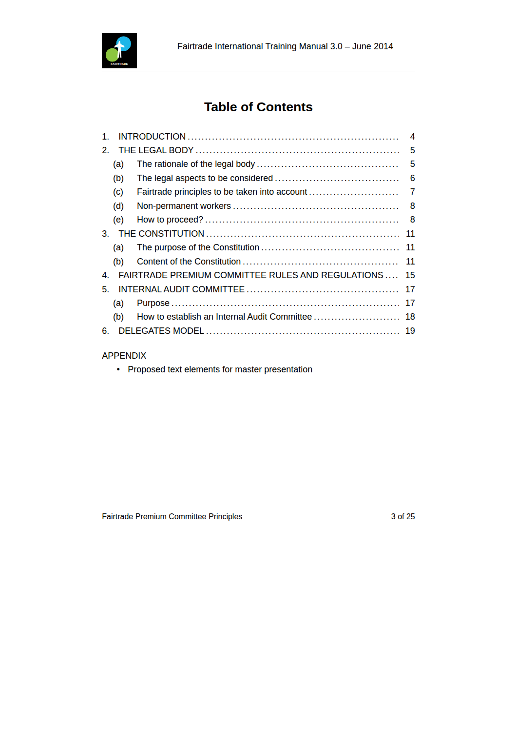FAIRTRADE
Fairtrade International Training Manual 3.0 – June 2014
Table of Contents
1. INTRODUCTION ............................................................................................... 4
2. THE LEGAL BODY ............................................................................................. 5
(a) The rationale of the legal body ..................................................................... 5
(b) The legal aspects to be considered ............................................................. 6
(c) Fairtrade principles to be taken into account ................................................ 7
(d) Non-permanent workers .............................................................................. 8
(e) How to proceed? ........................................................................................... 8
3. THE CONSTITUTION ....................................................................................... 11
(a) The purpose of the Constitution .............................................................. 11
(b) Content of the Constitution .......................................................................... 11
4. FAIRTRADE PREMIUM COMMITTEE RULES AND REGULATIONS .............. 15
5. INTERNAL AUDIT COMMITTEE ..................................................................... 17
(a) Purpose ..................................................................................................... 17
(b) How to establish an Internal Audit Committee ........................................... 18
6. DELEGATES MODEL ....................................................................................... 19
APPENDIX
Proposed text elements for master presentation
Fairtrade Premium Committee Principles 3 of 25